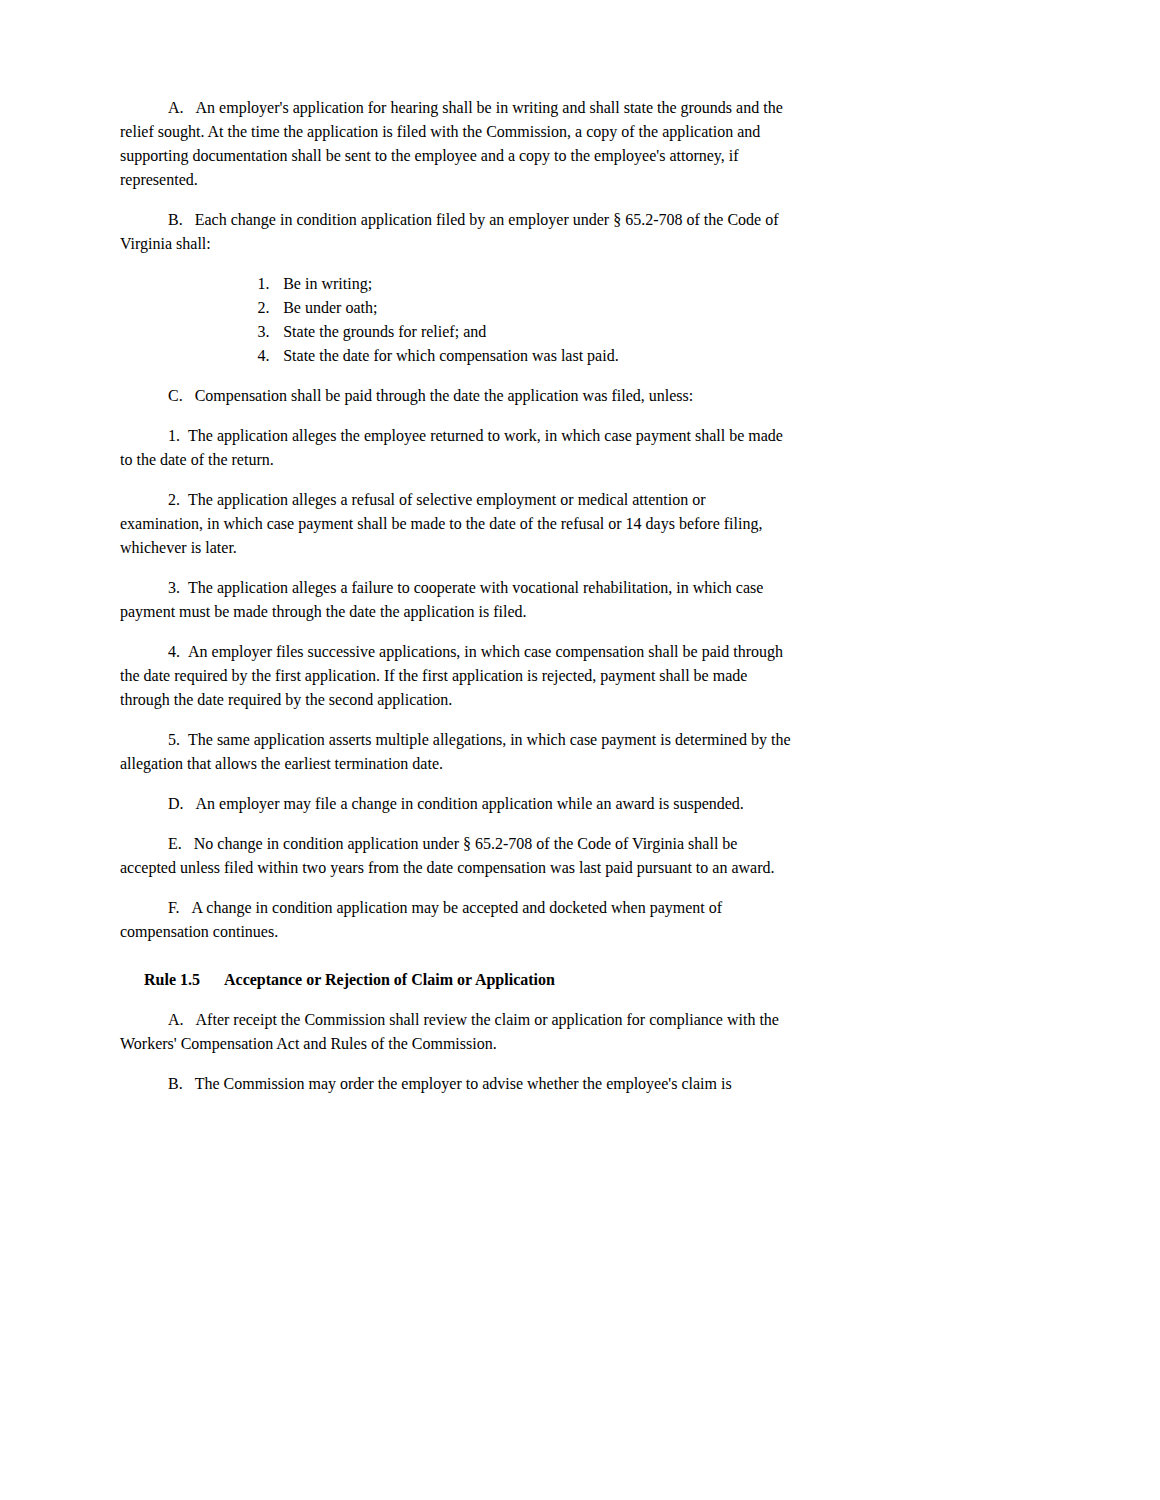A. An employer's application for hearing shall be in writing and shall state the grounds and the relief sought. At the time the application is filed with the Commission, a copy of the application and supporting documentation shall be sent to the employee and a copy to the employee's attorney, if represented.
B. Each change in condition application filed by an employer under § 65.2-708 of the Code of Virginia shall:
Be in writing;
Be under oath;
State the grounds for relief; and
State the date for which compensation was last paid.
C. Compensation shall be paid through the date the application was filed, unless:
1. The application alleges the employee returned to work, in which case payment shall be made to the date of the return.
2. The application alleges a refusal of selective employment or medical attention or examination, in which case payment shall be made to the date of the refusal or 14 days before filing, whichever is later.
3. The application alleges a failure to cooperate with vocational rehabilitation, in which case payment must be made through the date the application is filed.
4. An employer files successive applications, in which case compensation shall be paid through the date required by the first application. If the first application is rejected, payment shall be made through the date required by the second application.
5. The same application asserts multiple allegations, in which case payment is determined by the allegation that allows the earliest termination date.
D. An employer may file a change in condition application while an award is suspended.
E. No change in condition application under § 65.2-708 of the Code of Virginia shall be accepted unless filed within two years from the date compensation was last paid pursuant to an award.
F. A change in condition application may be accepted and docketed when payment of compensation continues.
Rule 1.5 Acceptance or Rejection of Claim or Application
A. After receipt the Commission shall review the claim or application for compliance with the Workers' Compensation Act and Rules of the Commission.
B. The Commission may order the employer to advise whether the employee's claim is